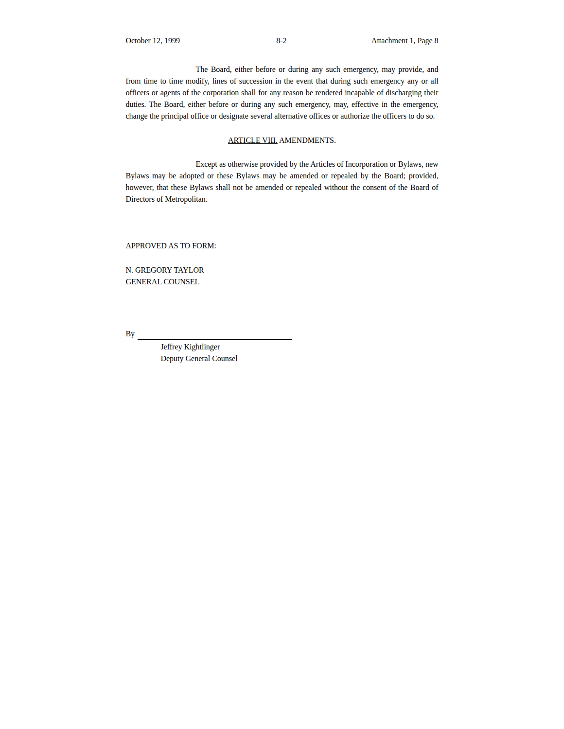October 12, 1999
8-2
Attachment 1, Page 8
The Board, either before or during any such emergency, may provide, and from time to time modify, lines of succession in the event that during such emergency any or all officers or agents of the corporation shall for any reason be rendered incapable of discharging their duties. The Board, either before or during any such emergency, may, effective in the emergency, change the principal office or designate several alternative offices or authorize the officers to do so.
ARTICLE VIII. AMENDMENTS.
Except as otherwise provided by the Articles of Incorporation or Bylaws, new Bylaws may be adopted or these Bylaws may be amended or repealed by the Board; provided, however, that these Bylaws shall not be amended or repealed without the consent of the Board of Directors of Metropolitan.
APPROVED AS TO FORM:
N. GREGORY TAYLOR
GENERAL COUNSEL
By
Jeffrey Kightlinger
Deputy General Counsel